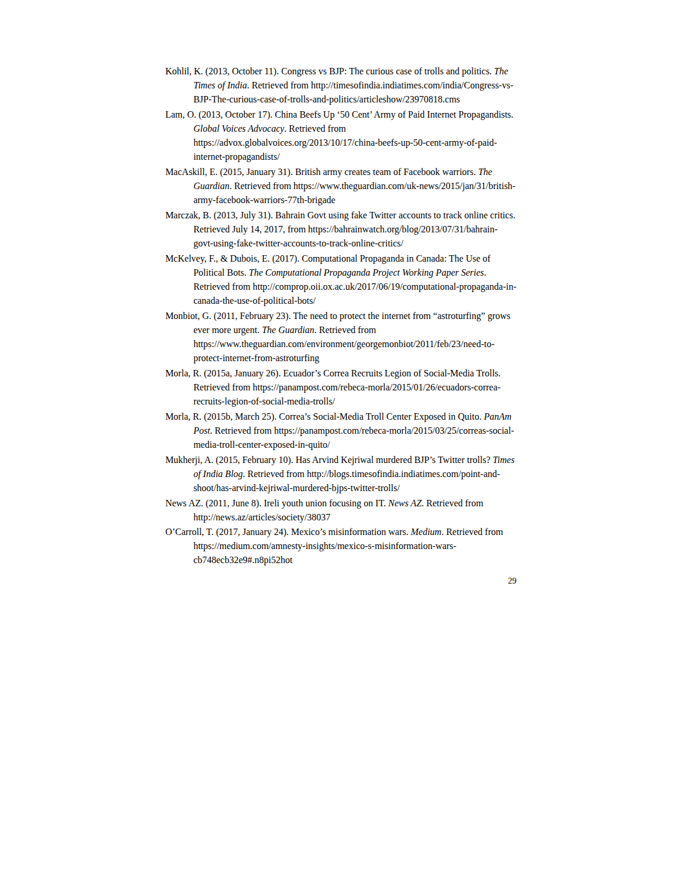Kohlil, K. (2013, October 11). Congress vs BJP: The curious case of trolls and politics. The Times of India. Retrieved from http://timesofindia.indiatimes.com/india/Congress-vs-BJP-The-curious-case-of-trolls-and-politics/articleshow/23970818.cms
Lam, O. (2013, October 17). China Beefs Up ‘50 Cent’ Army of Paid Internet Propagandists. Global Voices Advocacy. Retrieved from https://advox.globalvoices.org/2013/10/17/china-beefs-up-50-cent-army-of-paid-internet-propagandists/
MacAskill, E. (2015, January 31). British army creates team of Facebook warriors. The Guardian. Retrieved from https://www.theguardian.com/uk-news/2015/jan/31/british-army-facebook-warriors-77th-brigade
Marczak, B. (2013, July 31). Bahrain Govt using fake Twitter accounts to track online critics. Retrieved July 14, 2017, from https://bahrainwatch.org/blog/2013/07/31/bahrain-govt-using-fake-twitter-accounts-to-track-online-critics/
McKelvey, F., & Dubois, E. (2017). Computational Propaganda in Canada: The Use of Political Bots. The Computational Propaganda Project Working Paper Series. Retrieved from http://comprop.oii.ox.ac.uk/2017/06/19/computational-propaganda-in-canada-the-use-of-political-bots/
Monbiot, G. (2011, February 23). The need to protect the internet from “astroturfing” grows ever more urgent. The Guardian. Retrieved from https://www.theguardian.com/environment/georgemonbiot/2011/feb/23/need-to-protect-internet-from-astroturfing
Morla, R. (2015a, January 26). Ecuador’s Correa Recruits Legion of Social-Media Trolls. Retrieved from https://panampost.com/rebeca-morla/2015/01/26/ecuadors-correa-recruits-legion-of-social-media-trolls/
Morla, R. (2015b, March 25). Correa’s Social-Media Troll Center Exposed in Quito. PanAm Post. Retrieved from https://panampost.com/rebeca-morla/2015/03/25/correas-social-media-troll-center-exposed-in-quito/
Mukherji, A. (2015, February 10). Has Arvind Kejriwal murdered BJP’s Twitter trolls? Times of India Blog. Retrieved from http://blogs.timesofindia.indiatimes.com/point-and-shoot/has-arvind-kejriwal-murdered-bjps-twitter-trolls/
News AZ. (2011, June 8). Ireli youth union focusing on IT. News AZ. Retrieved from http://news.az/articles/society/38037
O’Carroll, T. (2017, January 24). Mexico’s misinformation wars. Medium. Retrieved from https://medium.com/amnesty-insights/mexico-s-misinformation-wars-cb748ecb32e9#.n8pi52hot
29